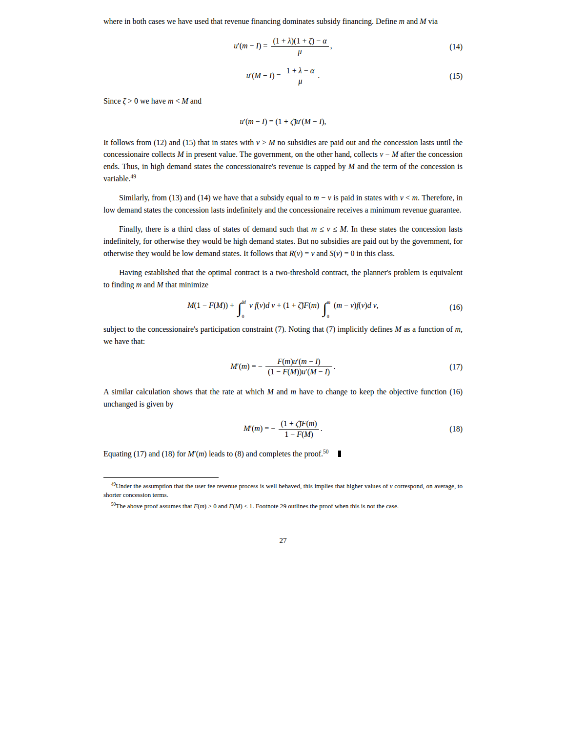where in both cases we have used that revenue financing dominates subsidy financing. Define m and M via
u′(m − I) = (1 + λ)(1 + ζ) − α μ, (14)
u′(M − I) = 1 + λ − α μ. (15)
Since ζ > 0 we have m < M and
u′(m − I) = (1 + ζ̃)u′(M − I),
It follows from (12) and (15) that in states with v > M no subsidies are paid out and the concession lasts until the concessionaire collects M in present value. The government, on the other hand, collects v − M after the concession ends. Thus, in high demand states the concessionaire's revenue is capped by M and the term of the concession is variable.49
Similarly, from (13) and (14) we have that a subsidy equal to m − v is paid in states with v < m. Therefore, in low demand states the concession lasts indefinitely and the concessionaire receives a minimum revenue guarantee.
Finally, there is a third class of states of demand such that m ≤ v ≤ M. In these states the concession lasts indefinitely, for otherwise they would be high demand states. But no subsidies are paid out by the government, for otherwise they would be low demand states. It follows that R(v) = v and S(v) = 0 in this class.
Having established that the optimal contract is a two-threshold contract, the planner's problem is equivalent to finding m and M that minimize
M(1 − F(M)) + ∫M 0 v f(v)d v + (1 + ζ̃)F(m) ∫m 0 (m − v)f(v)d v, (16)
subject to the concessionaire's participation constraint (7). Noting that (7) implicitly defines M as a function of m, we have that:
M′(m) = − F(m)u′(m − I)(1 − F(M))u′(M − I). (17)
A similar calculation shows that the rate at which M and m have to change to keep the objective function (16) unchanged is given by
M′(m) = − (1 + ζ̃)F(m) 1 − F(M). (18)
Equating (17) and (18) for M′(m) leads to (8) and completes the proof.50
49Under the assumption that the user fee revenue process is well behaved, this implies that higher values of v correspond, on average, to shorter concession terms.
50The above proof assumes that F(m) > 0 and F(M) < 1. Footnote 29 outlines the proof when this is not the case.
27